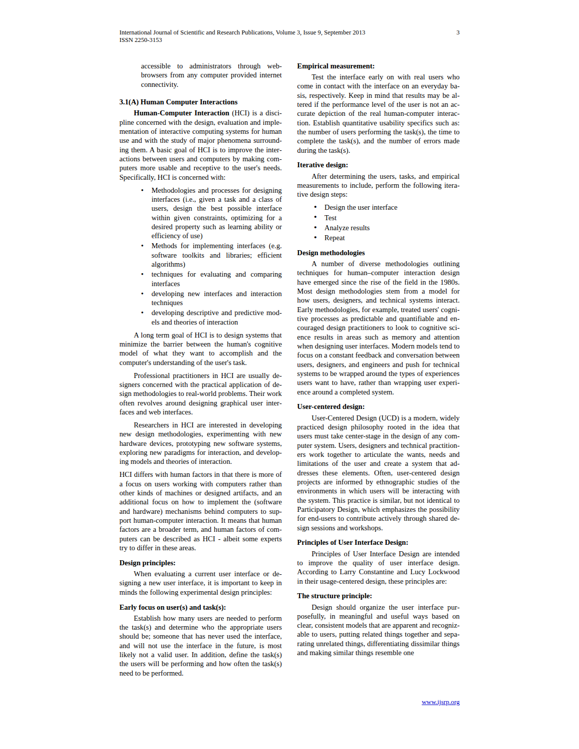International Journal of Scientific and Research Publications, Volume 3, Issue 9, September 2013 ISSN 2250-3153 3
accessible to administrators through web-browsers from any computer provided internet connectivity.
3.1(A) Human Computer Interactions
Human-Computer Interaction (HCI) is a discipline concerned with the design, evaluation and implementation of interactive computing systems for human use and with the study of major phenomena surrounding them. A basic goal of HCI is to improve the interactions between users and computers by making computers more usable and receptive to the user's needs. Specifically, HCI is concerned with:
Methodologies and processes for designing interfaces (i.e., given a task and a class of users, design the best possible interface within given constraints, optimizing for a desired property such as learning ability or efficiency of use)
Methods for implementing interfaces (e.g. software toolkits and libraries; efficient algorithms)
techniques for evaluating and comparing interfaces
developing new interfaces and interaction techniques
developing descriptive and predictive models and theories of interaction
A long term goal of HCI is to design systems that minimize the barrier between the human's cognitive model of what they want to accomplish and the computer's understanding of the user's task.
Professional practitioners in HCI are usually designers concerned with the practical application of design methodologies to real-world problems. Their work often revolves around designing graphical user interfaces and web interfaces.
Researchers in HCI are interested in developing new design methodologies, experimenting with new hardware devices, prototyping new software systems, exploring new paradigms for interaction, and developing models and theories of interaction.
HCI differs with human factors in that there is more of a focus on users working with computers rather than other kinds of machines or designed artifacts, and an additional focus on how to implement the (software and hardware) mechanisms behind computers to support human-computer interaction. It means that human factors are a broader term, and human factors of computers can be described as HCI - albeit some experts try to differ in these areas.
Design principles:
When evaluating a current user interface or designing a new user interface, it is important to keep in minds the following experimental design principles:
Early focus on user(s) and task(s):
Establish how many users are needed to perform the task(s) and determine who the appropriate users should be; someone that has never used the interface, and will not use the interface in the future, is most likely not a valid user. In addition, define the task(s) the users will be performing and how often the task(s) need to be performed.
Empirical measurement:
Test the interface early on with real users who come in contact with the interface on an everyday basis, respectively. Keep in mind that results may be altered if the performance level of the user is not an accurate depiction of the real human-computer interaction. Establish quantitative usability specifics such as: the number of users performing the task(s), the time to complete the task(s), and the number of errors made during the task(s).
Iterative design:
After determining the users, tasks, and empirical measurements to include, perform the following iterative design steps:
Design the user interface
Test
Analyze results
Repeat
Design methodologies
A number of diverse methodologies outlining techniques for human–computer interaction design have emerged since the rise of the field in the 1980s. Most design methodologies stem from a model for how users, designers, and technical systems interact. Early methodologies, for example, treated users' cognitive processes as predictable and quantifiable and encouraged design practitioners to look to cognitive science results in areas such as memory and attention when designing user interfaces. Modern models tend to focus on a constant feedback and conversation between users, designers, and engineers and push for technical systems to be wrapped around the types of experiences users want to have, rather than wrapping user experience around a completed system.
User-centered design:
User-Centered Design (UCD) is a modern, widely practiced design philosophy rooted in the idea that users must take center-stage in the design of any computer system. Users, designers and technical practitioners work together to articulate the wants, needs and limitations of the user and create a system that addresses these elements. Often, user-centered design projects are informed by ethnographic studies of the environments in which users will be interacting with the system. This practice is similar, but not identical to Participatory Design, which emphasizes the possibility for end-users to contribute actively through shared design sessions and workshops.
Principles of User Interface Design:
Principles of User Interface Design are intended to improve the quality of user interface design. According to Larry Constantine and Lucy Lockwood in their usage-centered design, these principles are:
The structure principle:
Design should organize the user interface purposefully, in meaningful and useful ways based on clear, consistent models that are apparent and recognizable to users, putting related things together and separating unrelated things, differentiating dissimilar things and making similar things resemble one
www.ijsrp.org